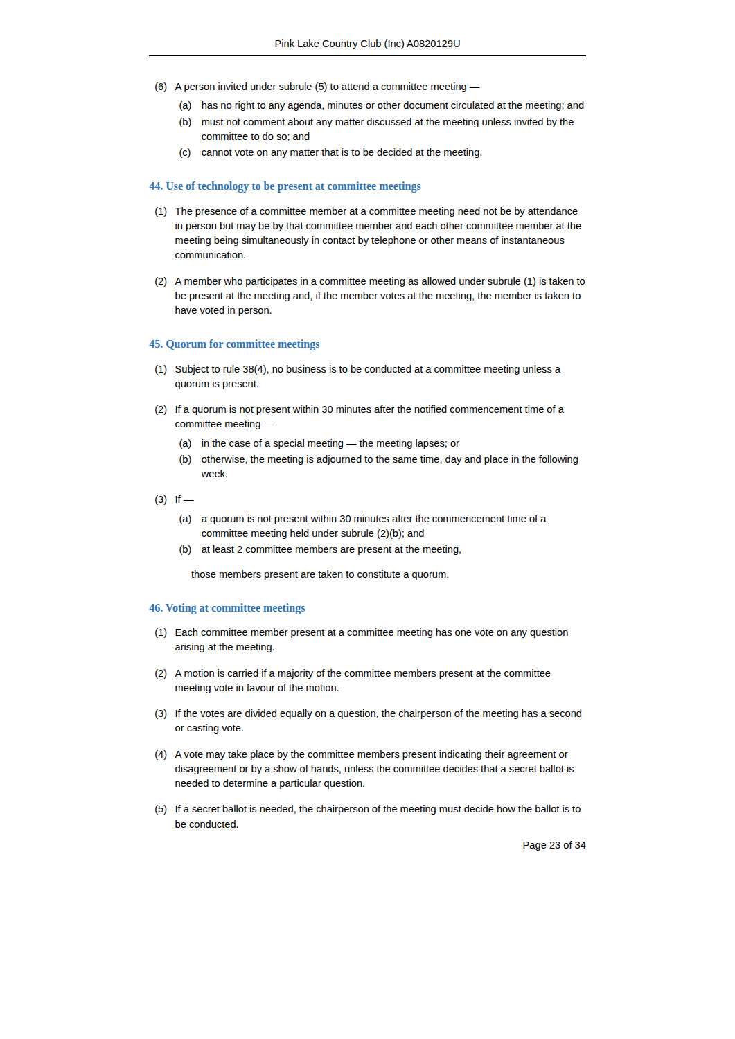Pink Lake Country Club (Inc) A0820129U
(6) A person invited under subrule (5) to attend a committee meeting —
(a) has no right to any agenda, minutes or other document circulated at the meeting; and
(b) must not comment about any matter discussed at the meeting unless invited by the committee to do so; and
(c) cannot vote on any matter that is to be decided at the meeting.
44. Use of technology to be present at committee meetings
(1) The presence of a committee member at a committee meeting need not be by attendance in person but may be by that committee member and each other committee member at the meeting being simultaneously in contact by telephone or other means of instantaneous communication.
(2) A member who participates in a committee meeting as allowed under subrule (1) is taken to be present at the meeting and, if the member votes at the meeting, the member is taken to have voted in person.
45. Quorum for committee meetings
(1) Subject to rule 38(4), no business is to be conducted at a committee meeting unless a quorum is present.
(2) If a quorum is not present within 30 minutes after the notified commencement time of a committee meeting —
(a) in the case of a special meeting — the meeting lapses; or
(b) otherwise, the meeting is adjourned to the same time, day and place in the following week.
(3) If —
(a) a quorum is not present within 30 minutes after the commencement time of a committee meeting held under subrule (2)(b); and
(b) at least 2 committee members are present at the meeting,
those members present are taken to constitute a quorum.
46. Voting at committee meetings
(1) Each committee member present at a committee meeting has one vote on any question arising at the meeting.
(2) A motion is carried if a majority of the committee members present at the committee meeting vote in favour of the motion.
(3) If the votes are divided equally on a question, the chairperson of the meeting has a second or casting vote.
(4) A vote may take place by the committee members present indicating their agreement or disagreement or by a show of hands, unless the committee decides that a secret ballot is needed to determine a particular question.
(5) If a secret ballot is needed, the chairperson of the meeting must decide how the ballot is to be conducted.
Page 23 of 34